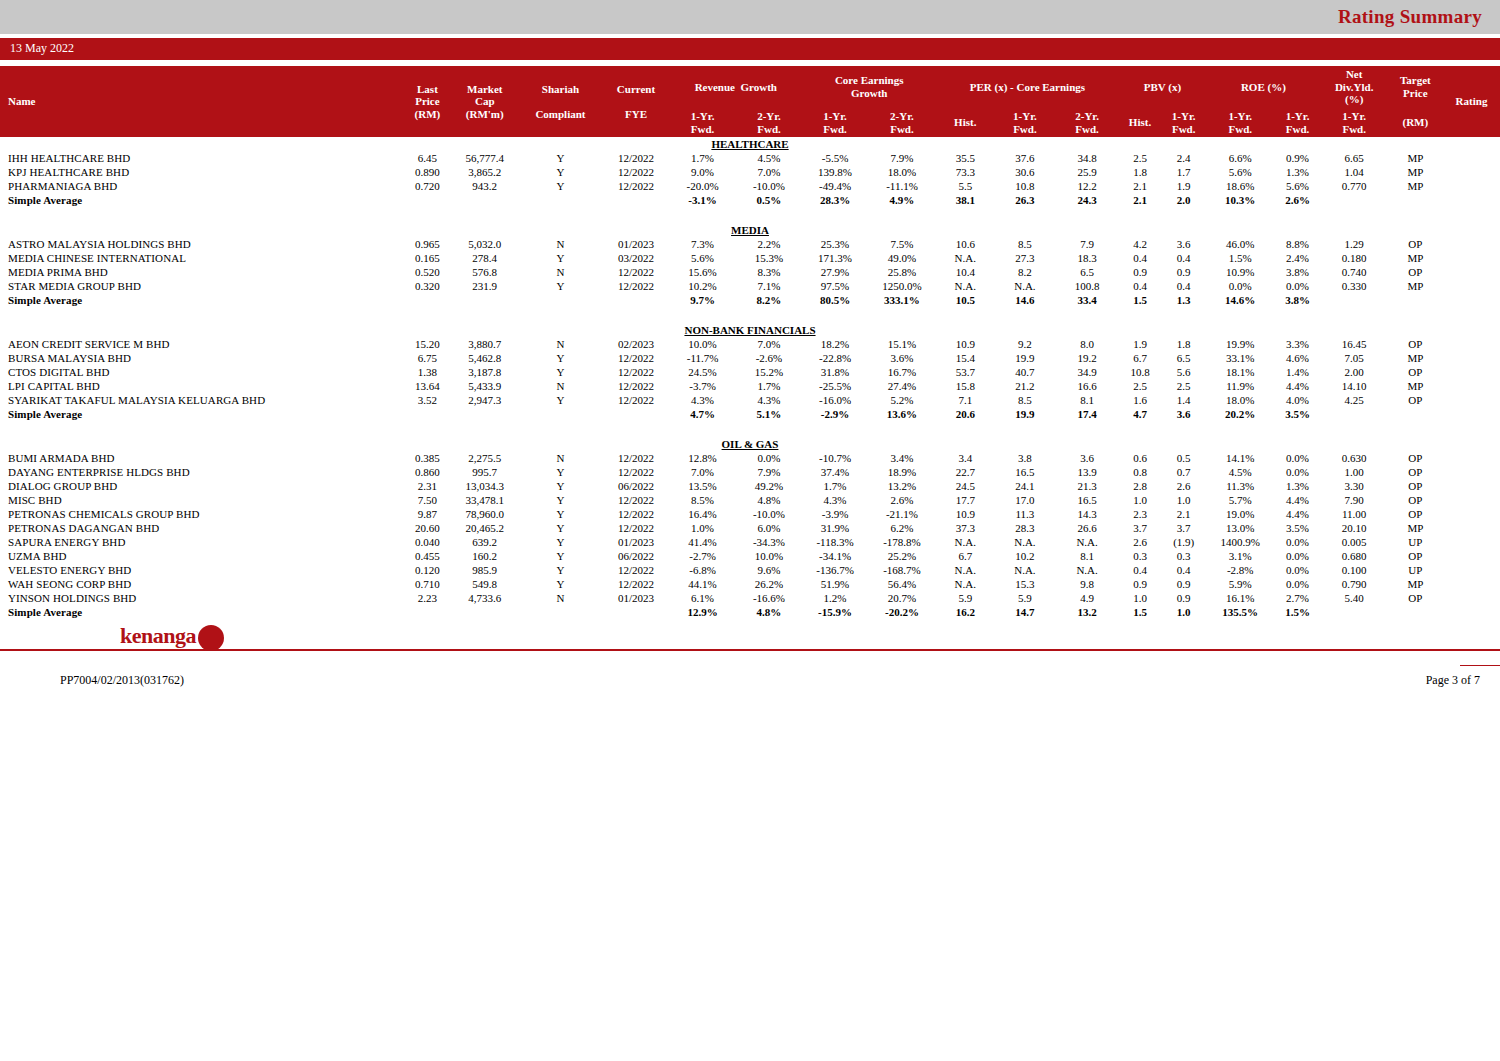Rating Summary
13 May 2022
| Name | Last Price (RM) | Market Cap (RM'm) | Shariah Compliant | Current FYE | Revenue Growth | Core Earnings Growth | PER (x) - Core Earnings | PBV (x) | ROE (%) | Net Div.Yld. (%) | Target Price | Rating |
| --- | --- | --- | --- | --- | --- | --- | --- | --- | --- | --- | --- | --- |
| 1-Yr. Fwd. | 2-Yr. Fwd. | 1-Yr. Fwd. | 2-Yr. Fwd. | Hist. | 1-Yr. Fwd. | 2-Yr. Fwd. | Hist. | 1-Yr. Fwd. | 1-Yr. Fwd. | 1-Yr. Fwd. | 1-Yr. Fwd. | (RM) |
| HEALTHCARE |
| IHH HEALTHCARE BHD | 6.45 | 56,777.4 | Y | 12/2022 | 1.7% | 4.5% | -5.5% | 7.9% | 35.5 | 37.6 | 34.8 | 2.5 | 2.4 | 6.6% | 0.9% | 6.65 | MP | |
| KPJ HEALTHCARE BHD | 0.890 | 3,865.2 | Y | 12/2022 | 9.0% | 7.0% | 139.8% | 18.0% | 73.3 | 30.6 | 25.9 | 1.8 | 1.7 | 5.6% | 1.3% | 1.04 | MP | |
| PHARMANIAGA BHD | 0.720 | 943.2 | Y | 12/2022 | -20.0% | -10.0% | -49.4% | -11.1% | 5.5 | 10.8 | 12.2 | 2.1 | 1.9 | 18.6% | 5.6% | 0.770 | MP | |
| Simple Average | | | | | -3.1% | 0.5% | 28.3% | 4.9% | 38.1 | 26.3 | 24.3 | 2.1 | 2.0 | 10.3% | 2.6% | | | |
| MEDIA |
| ASTRO MALAYSIA HOLDINGS BHD | 0.965 | 5,032.0 | N | 01/2023 | 7.3% | 2.2% | 25.3% | 7.5% | 10.6 | 8.5 | 7.9 | 4.2 | 3.6 | 46.0% | 8.8% | 1.29 | OP | |
| MEDIA CHINESE INTERNATIONAL | 0.165 | 278.4 | Y | 03/2022 | 5.6% | 15.3% | 171.3% | 49.0% | N.A. | 27.3 | 18.3 | 0.4 | 0.4 | 1.5% | 2.4% | 0.180 | MP | |
| MEDIA PRIMA BHD | 0.520 | 576.8 | N | 12/2022 | 15.6% | 8.3% | 27.9% | 25.8% | 10.4 | 8.2 | 6.5 | 0.9 | 0.9 | 10.9% | 3.8% | 0.740 | OP | |
| STAR MEDIA GROUP BHD | 0.320 | 231.9 | Y | 12/2022 | 10.2% | 7.1% | 97.5% | 1250.0% | N.A. | N.A. | 100.8 | 0.4 | 0.4 | 0.0% | 0.0% | 0.330 | MP | |
| Simple Average | | | | | 9.7% | 8.2% | 80.5% | 333.1% | 10.5 | 14.6 | 33.4 | 1.5 | 1.3 | 14.6% | 3.8% | | | |
| NON-BANK FINANCIALS |
| AEON CREDIT SERVICE M BHD | 15.20 | 3,880.7 | N | 02/2023 | 10.0% | 7.0% | 18.2% | 15.1% | 10.9 | 9.2 | 8.0 | 1.9 | 1.8 | 19.9% | 3.3% | 16.45 | OP | |
| BURSA MALAYSIA BHD | 6.75 | 5,462.8 | Y | 12/2022 | -11.7% | -2.6% | -22.8% | 3.6% | 15.4 | 19.9 | 19.2 | 6.7 | 6.5 | 33.1% | 4.6% | 7.05 | MP | |
| CTOS DIGITAL BHD | 1.38 | 3,187.8 | Y | 12/2022 | 24.5% | 15.2% | 31.8% | 16.7% | 53.7 | 40.7 | 34.9 | 10.8 | 5.6 | 18.1% | 1.4% | 2.00 | OP | |
| LPI CAPITAL BHD | 13.64 | 5,433.9 | N | 12/2022 | -3.7% | 1.7% | -25.5% | 27.4% | 15.8 | 21.2 | 16.6 | 2.5 | 2.5 | 11.9% | 4.4% | 14.10 | MP | |
| SYARIKAT TAKAFUL MALAYSIA KELUARGA BHD | 3.52 | 2,947.3 | Y | 12/2022 | 4.3% | 4.3% | -16.0% | 5.2% | 7.1 | 8.5 | 8.1 | 1.6 | 1.4 | 18.0% | 4.0% | 4.25 | OP | |
| Simple Average | | | | | 4.7% | 5.1% | -2.9% | 13.6% | 20.6 | 19.9 | 17.4 | 4.7 | 3.6 | 20.2% | 3.5% | | | |
| OIL & GAS |
| BUMI ARMADA BHD | 0.385 | 2,275.5 | N | 12/2022 | 12.8% | 0.0% | -10.7% | 3.4% | 3.4 | 3.8 | 3.6 | 0.6 | 0.5 | 14.1% | 0.0% | 0.630 | OP | |
| DAYANG ENTERPRISE HLDGS BHD | 0.860 | 995.7 | Y | 12/2022 | 7.0% | 7.9% | 37.4% | 18.9% | 22.7 | 16.5 | 13.9 | 0.8 | 0.7 | 4.5% | 0.0% | 1.00 | OP | |
| DIALOG GROUP BHD | 2.31 | 13,034.3 | Y | 06/2022 | 13.5% | 49.2% | 1.7% | 13.2% | 24.5 | 24.1 | 21.3 | 2.8 | 2.6 | 11.3% | 1.3% | 3.30 | OP | |
| MISC BHD | 7.50 | 33,478.1 | Y | 12/2022 | 8.5% | 4.8% | 4.3% | 2.6% | 17.7 | 17.0 | 16.5 | 1.0 | 1.0 | 5.7% | 4.4% | 7.90 | OP | |
| PETRONAS CHEMICALS GROUP BHD | 9.87 | 78,960.0 | Y | 12/2022 | 16.4% | -10.0% | -3.9% | -21.1% | 10.9 | 11.3 | 14.3 | 2.3 | 2.1 | 19.0% | 4.4% | 11.00 | OP | |
| PETRONAS DAGANGAN BHD | 20.60 | 20,465.2 | Y | 12/2022 | 1.0% | 6.0% | 31.9% | 6.2% | 37.3 | 28.3 | 26.6 | 3.7 | 3.7 | 13.0% | 3.5% | 20.10 | MP | |
| SAPURA ENERGY BHD | 0.040 | 639.2 | Y | 01/2023 | 41.4% | -34.3% | -118.3% | -178.8% | N.A. | N.A. | N.A. | 2.6 | (1.9) | 1400.9% | 0.0% | 0.005 | UP | |
| UZMA BHD | 0.455 | 160.2 | Y | 06/2022 | -2.7% | 10.0% | -34.1% | 25.2% | 6.7 | 10.2 | 8.1 | 0.3 | 0.3 | 3.1% | 0.0% | 0.680 | OP | |
| VELESTO ENERGY BHD | 0.120 | 985.9 | Y | 12/2022 | -6.8% | 9.6% | -136.7% | -168.7% | N.A. | N.A. | N.A. | 0.4 | 0.4 | -2.8% | 0.0% | 0.100 | UP | |
| WAH SEONG CORP BHD | 0.710 | 549.8 | Y | 12/2022 | 44.1% | 26.2% | 51.9% | 56.4% | N.A. | 15.3 | 9.8 | 0.9 | 0.9 | 5.9% | 0.0% | 0.790 | MP | |
| YINSON HOLDINGS BHD | 2.23 | 4,733.6 | N | 01/2023 | 6.1% | -16.6% | 1.2% | 20.7% | 5.9 | 5.9 | 4.9 | 1.0 | 0.9 | 16.1% | 2.7% | 5.40 | OP | |
| Simple Average | | | | | 12.9% | 4.8% | -15.9% | -20.2% | 16.2 | 14.7 | 13.2 | 1.5 | 1.0 | 135.5% | 1.5% | | | |
kenanga
PP7004/02/2013(031762)
Page 3 of 7